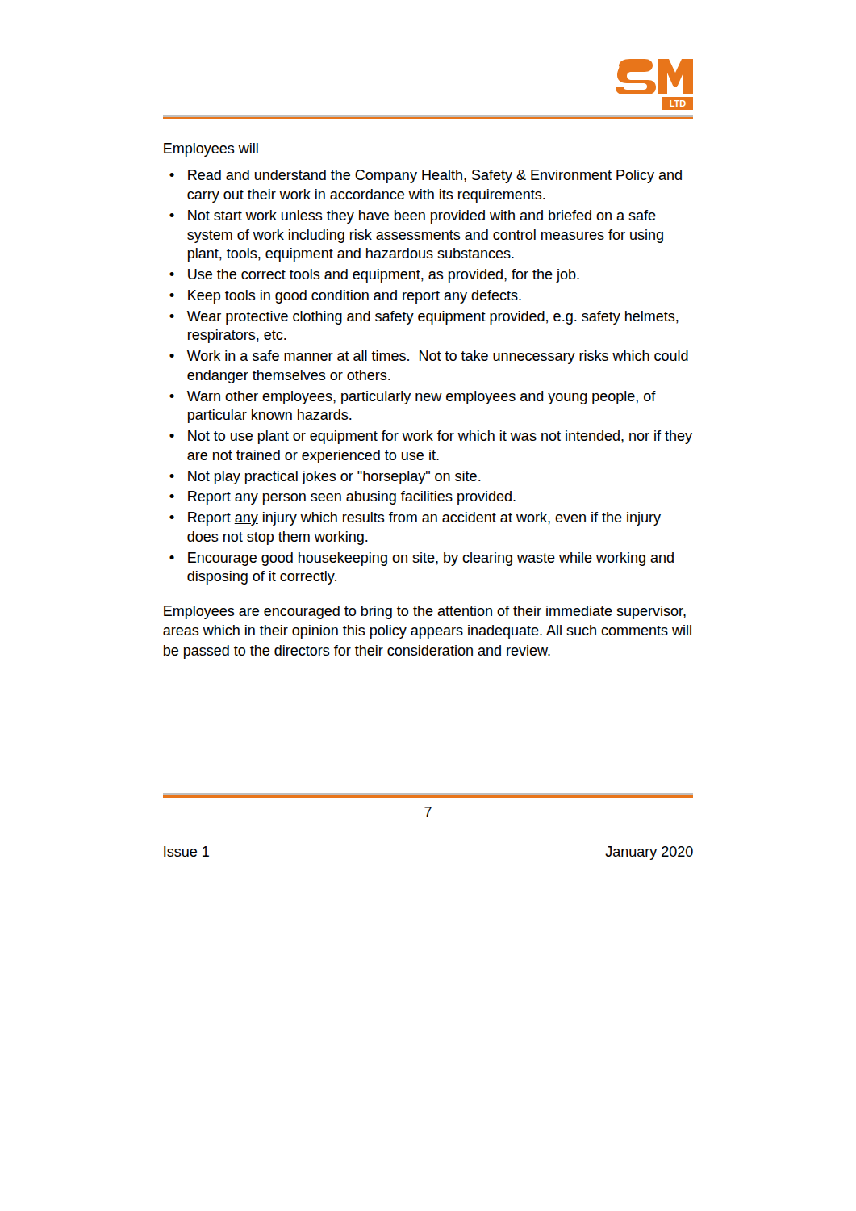LTD
Employees will
Read and understand the Company Health, Safety & Environment Policy and carry out their work in accordance with its requirements.
Not start work unless they have been provided with and briefed on a safe system of work including risk assessments and control measures for using plant, tools, equipment and hazardous substances.
Use the correct tools and equipment, as provided, for the job.
Keep tools in good condition and report any defects.
Wear protective clothing and safety equipment provided, e.g. safety helmets, respirators, etc.
Work in a safe manner at all times. Not to take unnecessary risks which could endanger themselves or others.
Warn other employees, particularly new employees and young people, of particular known hazards.
Not to use plant or equipment for work for which it was not intended, nor if they are not trained or experienced to use it.
Not play practical jokes or "horseplay" on site.
Report any person seen abusing facilities provided.
Report any injury which results from an accident at work, even if the injury does not stop them working.
Encourage good housekeeping on site, by clearing waste while working and disposing of it correctly.
Employees are encouraged to bring to the attention of their immediate supervisor, areas which in their opinion this policy appears inadequate. All such comments will be passed to the directors for their consideration and review.
7
Issue 1 January 2020